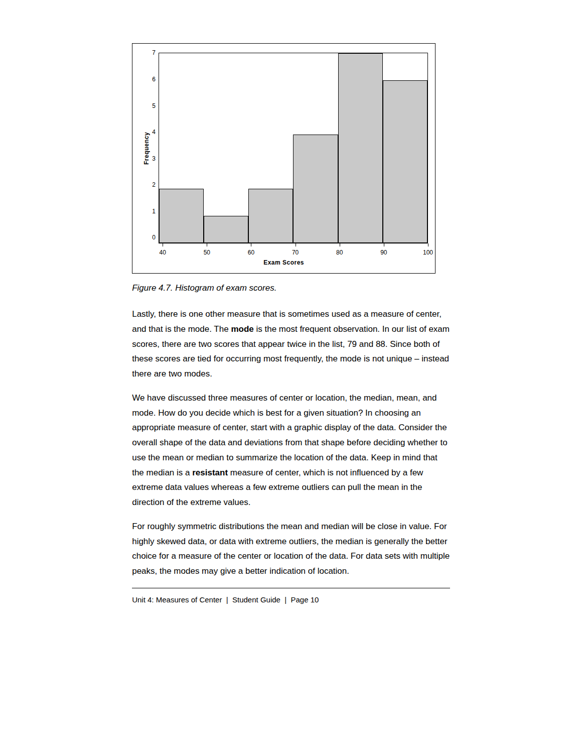Frequency
7 6 5 4 3 2 1 0
40 50 60 70 80 90 100
Exam Scores
Figure 4.7. Histogram of exam scores.
Lastly, there is one other measure that is sometimes used as a measure of center, and that is the mode. The mode is the most frequent observation. In our list of exam scores, there are two scores that appear twice in the list, 79 and 88. Since both of these scores are tied for occurring most frequently, the mode is not unique – instead there are two modes.
We have discussed three measures of center or location, the median, mean, and mode. How do you decide which is best for a given situation? In choosing an appropriate measure of center, start with a graphic display of the data. Consider the overall shape of the data and deviations from that shape before deciding whether to use the mean or median to summarize the location of the data. Keep in mind that the median is a resistant measure of center, which is not influenced by a few extreme data values whereas a few extreme outliers can pull the mean in the direction of the extreme values.
For roughly symmetric distributions the mean and median will be close in value. For highly skewed data, or data with extreme outliers, the median is generally the better choice for a measure of the center or location of the data. For data sets with multiple peaks, the modes may give a better indication of location.
Unit 4: Measures of Center | Student Guide | Page 10